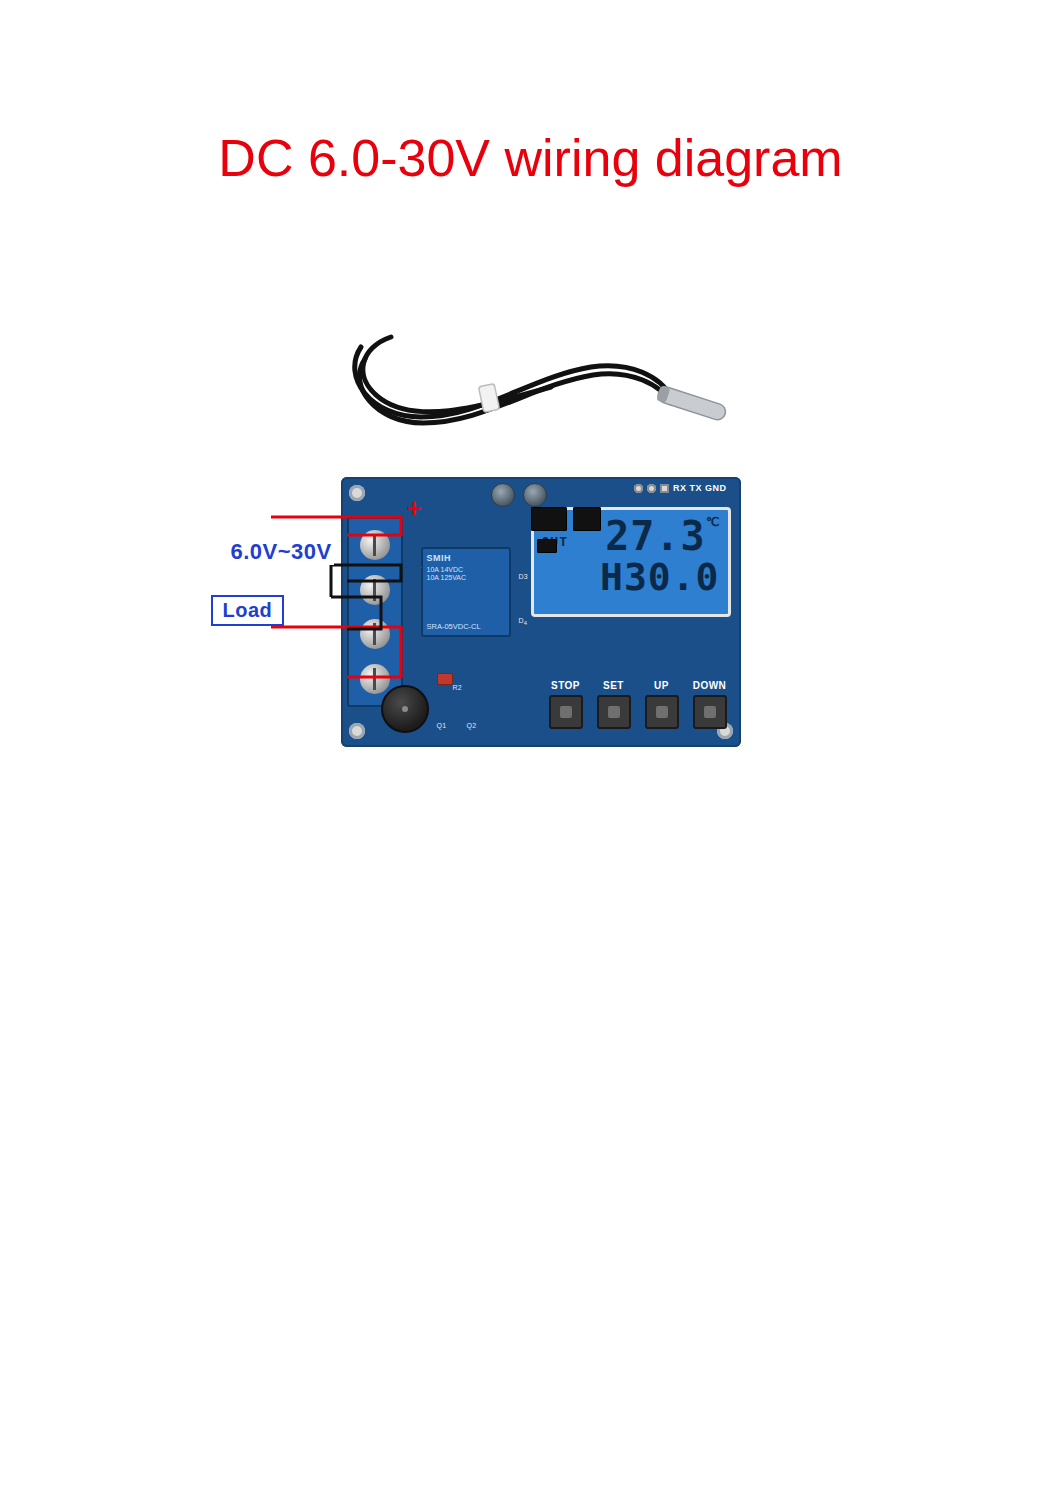DC 6.0-30V wiring diagram
RX TX GND
SMIH
10A 14VDC
10A 125VAC
SRA-05VDC-CL
OUT 27.3℃
H30.0
D3 D4 R2 Q1 Q2
STOP
SET
UP
DOWN
+ _ 6.0V~30V Load